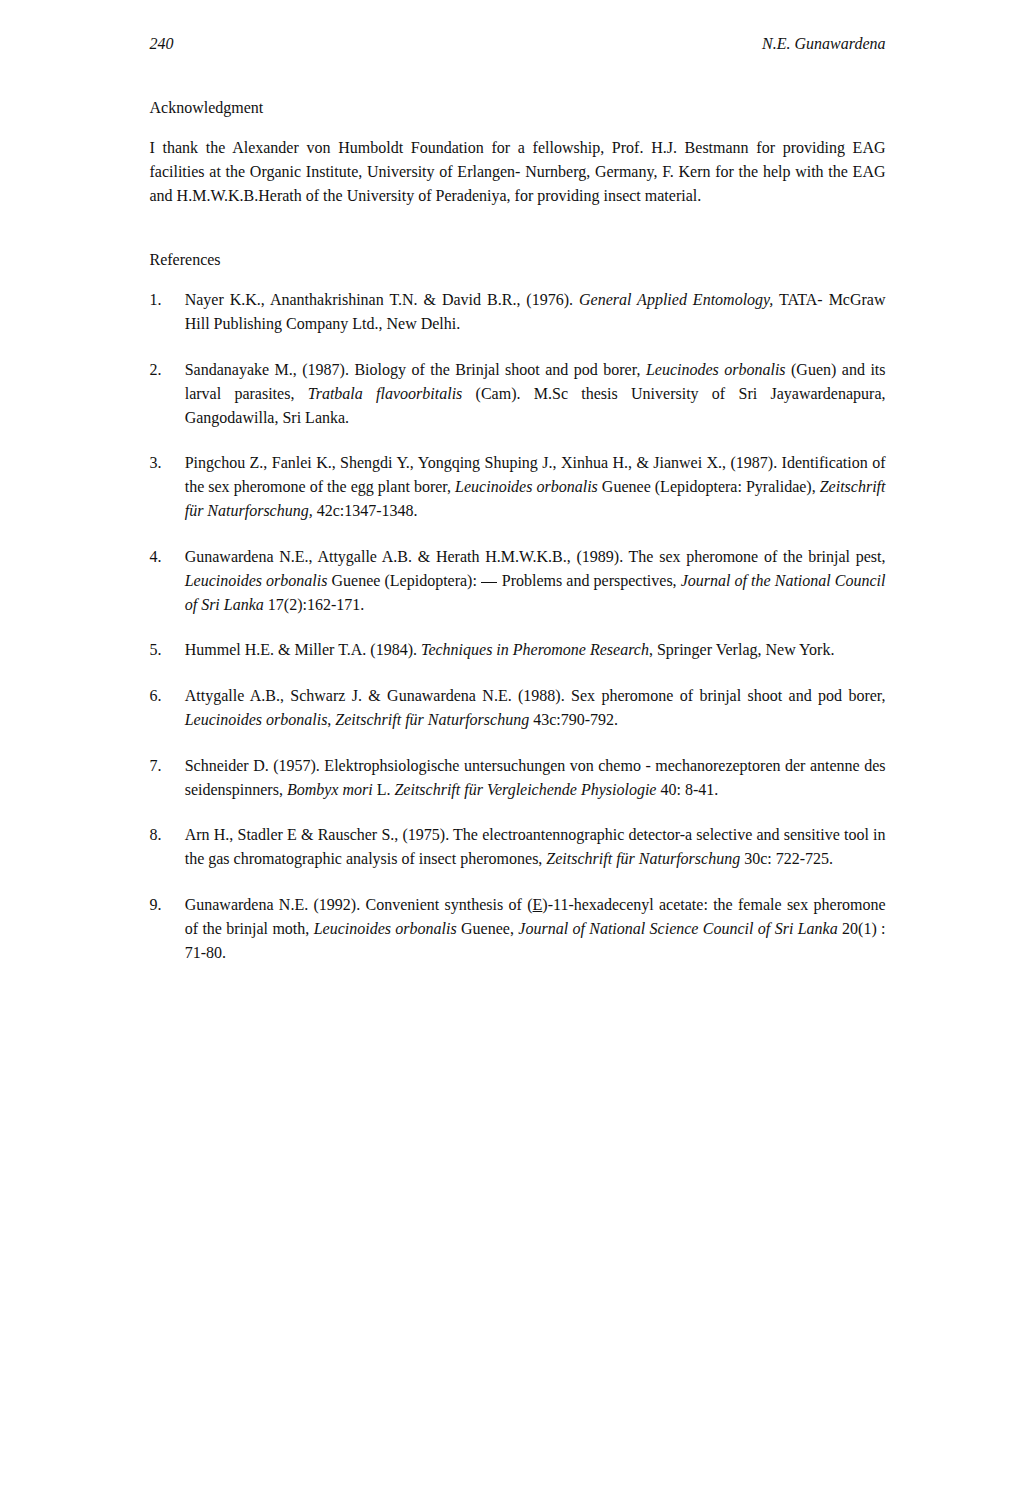240 N.E. Gunawardena
Acknowledgment
I thank the Alexander von Humboldt Foundation for a fellowship, Prof. H.J. Bestmann for providing EAG facilities at the Organic Institute, University of Erlangen- Nurnberg, Germany, F. Kern for the help with the EAG and H.M.W.K.B.Herath of the University of Peradeniya, for providing insect material.
References
Nayer K.K., Ananthakrishinan T.N. & David B.R., (1976). General Applied Entomology, TATA- McGraw Hill Publishing Company Ltd., New Delhi.
Sandanayake M., (1987). Biology of the Brinjal shoot and pod borer, Leucinodes orbonalis (Guen) and its larval parasites, Tratbala flavoorbitalis (Cam). M.Sc thesis University of Sri Jayawardenapura, Gangodawilla, Sri Lanka.
Pingchou Z., Fanlei K., Shengdi Y., Yongqing Shuping J., Xinhua H., & Jianwei X., (1987). Identification of the sex pheromone of the egg plant borer, Leucinoides orbonalis Guenee (Lepidoptera: Pyralidae), Zeitschrift für Naturforschung, 42c:1347-1348.
Gunawardena N.E., Attygalle A.B. & Herath H.M.W.K.B., (1989). The sex pheromone of the brinjal pest, Leucinoides orbonalis Guenee (Lepidoptera): Problems and perspectives, Journal of the National Council of Sri Lanka 17(2):162-171.
Hummel H.E. & Miller T.A. (1984). Techniques in Pheromone Research, Springer Verlag, New York.
Attygalle A.B., Schwarz J. & Gunawardena N.E. (1988). Sex pheromone of brinjal shoot and pod borer, Leucinoides orbonalis, Zeitschrift für Naturforschung 43c:790-792.
Schneider D. (1957). Elektrophsiologische untersuchungen von chemo - mechanorezeptoren der antenne des seidenspinners, Bombyx mori L. Zeitschrift für Vergleichende Physiologie 40: 8-41.
Arn H., Stadler E & Rauscher S., (1975). The electroantennographic detector-a selective and sensitive tool in the gas chromatographic analysis of insect pheromones, Zeitschrift für Naturforschung 30c: 722-725.
Gunawardena N.E. (1992). Convenient synthesis of (E)-11-hexadecenyl acetate: the female sex pheromone of the brinjal moth, Leucinoides orbonalis Guenee, Journal of National Science Council of Sri Lanka 20(1) : 71-80.